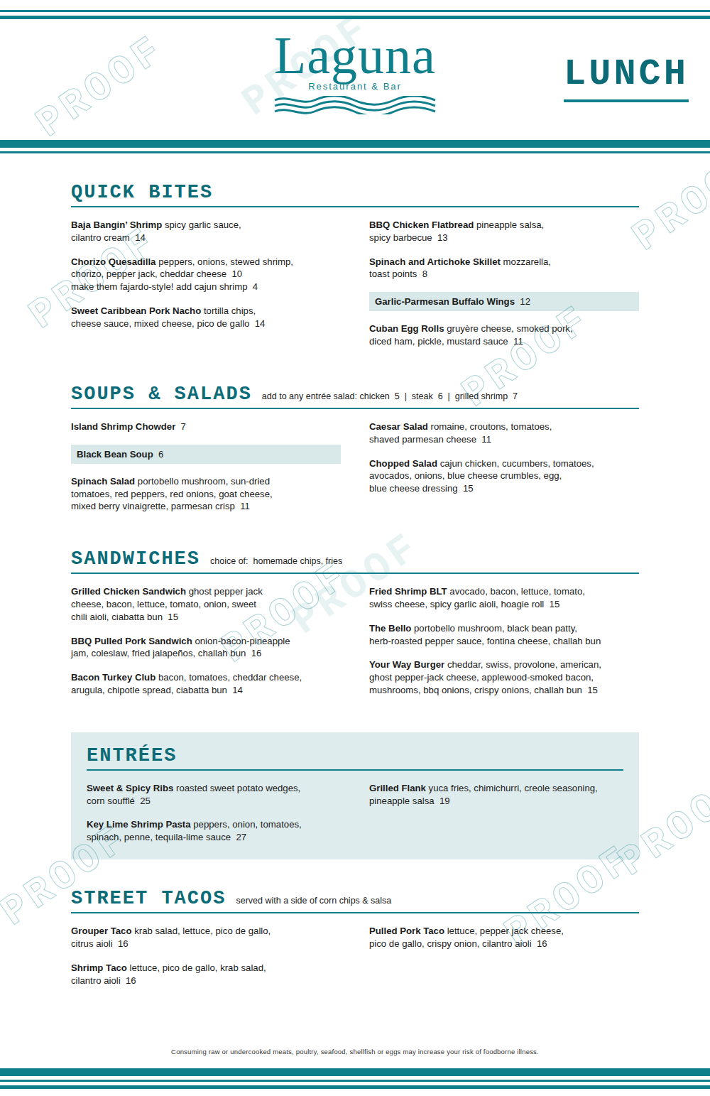PROOF
PROOF
PROOF
PROOF
PROOF
PROOF
PROOF
PROOF
PROOF
PROOF
Laguna
Restaurant & Bar
LUNCH
QUICK BITES
Baja Bangin’ Shrimp spicy garlic sauce,
cilantro cream 14
Chorizo Quesadilla peppers, onions, stewed shrimp,
chorizo, pepper jack, cheddar cheese 10
make them fajardo-style! add cajun shrimp 4
Sweet Caribbean Pork Nacho tortilla chips,
cheese sauce, mixed cheese, pico de gallo 14
BBQ Chicken Flatbread pineapple salsa,
spicy barbecue 13
Spinach and Artichoke Skillet mozzarella,
toast points 8
Garlic-Parmesan Buffalo Wings 12
Cuban Egg Rolls gruyère cheese, smoked pork,
diced ham, pickle, mustard sauce 11
SOUPS & SALADS add to any entrée salad: chicken 5 | steak 6 | grilled shrimp 7
Island Shrimp Chowder 7
Black Bean Soup 6
Spinach Salad portobello mushroom, sun-dried
tomatoes, red peppers, red onions, goat cheese,
mixed berry vinaigrette, parmesan crisp 11
Caesar Salad romaine, croutons, tomatoes,
shaved parmesan cheese 11
Chopped Salad cajun chicken, cucumbers, tomatoes,
avocados, onions, blue cheese crumbles, egg,
blue cheese dressing 15
SANDWICHES choice of: homemade chips, fries
Grilled Chicken Sandwich ghost pepper jack
cheese, bacon, lettuce, tomato, onion, sweet
chili aioli, ciabatta bun 15
BBQ Pulled Pork Sandwich onion-bacon-pineapple
jam, coleslaw, fried jalapeños, challah bun 16
Bacon Turkey Club bacon, tomatoes, cheddar cheese,
arugula, chipotle spread, ciabatta bun 14
Fried Shrimp BLT avocado, bacon, lettuce, tomato,
swiss cheese, spicy garlic aioli, hoagie roll 15
The Bello portobello mushroom, black bean patty,
herb-roasted pepper sauce, fontina cheese, challah bun
Your Way Burger cheddar, swiss, provolone, american,
ghost pepper-jack cheese, applewood-smoked bacon,
mushrooms, bbq onions, crispy onions, challah bun 15
ENTRÉES
Sweet & Spicy Ribs roasted sweet potato wedges,
corn soufflé 25
Key Lime Shrimp Pasta peppers, onion, tomatoes,
spinach, penne, tequila-lime sauce 27
Grilled Flank yuca fries, chimichurri, creole seasoning,
pineapple salsa 19
STREET TACOS served with a side of corn chips & salsa
Grouper Taco krab salad, lettuce, pico de gallo,
citrus aioli 16
Shrimp Taco lettuce, pico de gallo, krab salad,
cilantro aioli 16
Pulled Pork Taco lettuce, pepper jack cheese,
pico de gallo, crispy onion, cilantro aioli 16
Consuming raw or undercooked meats, poultry, seafood, shellfish or eggs may increase your risk of foodborne illness.